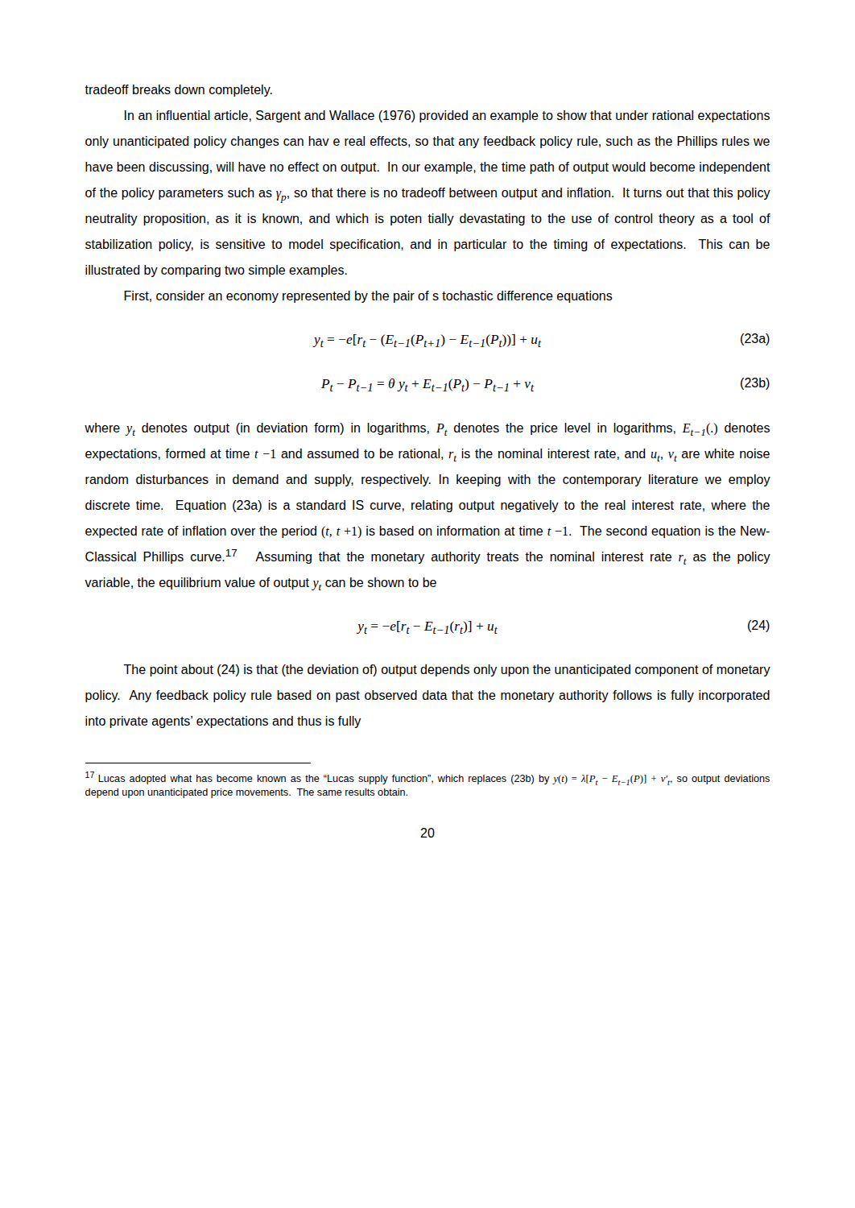tradeoff breaks down completely.
In an influential article, Sargent and Wallace (1976) provided an example to show that under rational expectations only unanticipated policy changes can hav e real effects, so that any feedback policy rule, such as the Phillips rules we have been discussing, will have no effect on output. In our example, the time path of output would become independent of the policy parameters such as γp, so that there is no tradeoff between output and inflation. It turns out that this policy neutrality proposition, as it is known, and which is poten tially devastating to the use of control theory as a tool of stabilization policy, is sensitive to model specification, and in particular to the timing of expectations. This can be illustrated by comparing two simple examples.
First, consider an economy represented by the pair of s tochastic difference equations
yt = −e[rt − (Et−1(Pt+1) − Et−1(Pt))] + ut (23a)
Pt − Pt−1 = θ yt + Et−1(Pt) − Pt−1 + vt (23b)
where yt denotes output (in deviation form) in logarithms, Pt denotes the price level in logarithms, Et−1(.) denotes expectations, formed at time t −1 and assumed to be rational, rt is the nominal interest rate, and ut, vt are white noise random disturbances in demand and supply, respectively. In keeping with the contemporary literature we employ discrete time. Equation (23a) is a standard IS curve, relating output negatively to the real interest rate, where the expected rate of inflation over the period (t, t +1) is based on information at time t −1. The second equation is the New-Classical Phillips curve.17 Assuming that the monetary authority treats the nominal interest rate rt as the policy variable, the equilibrium value of output yt can be shown to be
yt = −e[rt − Et−1(rt)] + ut (24)
The point about (24) is that (the deviation of) output depends only upon the unanticipated component of monetary policy. Any feedback policy rule based on past observed data that the monetary authority follows is fully incorporated into private agents’ expectations and thus is fully
17 Lucas adopted what has become known as the “Lucas supply function”, which replaces (23b) by y(t) = λ[Pt − Et−1(P)] + v′t, so output deviations depend upon unanticipated price movements. The same results obtain.
20